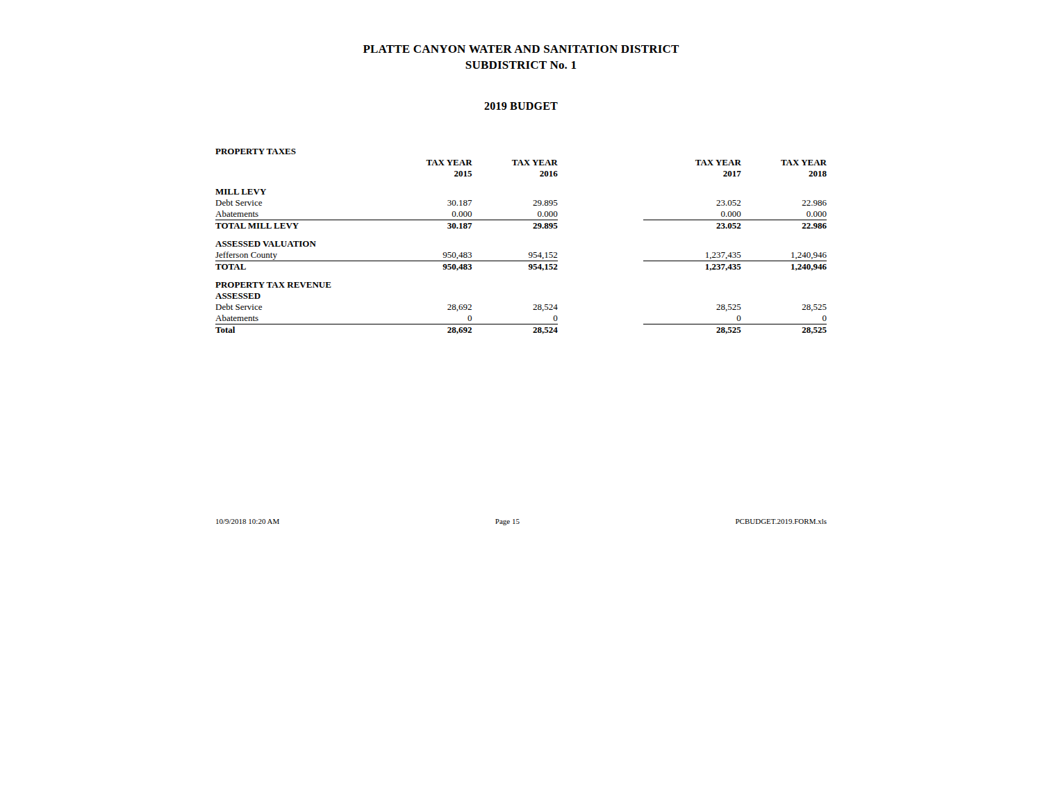PLATTE CANYON WATER AND SANITATION DISTRICT
SUBDISTRICT No. 1
2019 BUDGET
| PROPERTY TAXES | | | | | |
| | TAX YEAR | TAX YEAR | | TAX YEAR | TAX YEAR |
| | 2015 | 2016 | | 2017 | 2018 |
| MILL LEVY | | | | | |
| Debt Service | 30.187 | 29.895 | | 23.052 | 22.986 |
| Abatements | 0.000 | 0.000 | | 0.000 | 0.000 |
| TOTAL MILL LEVY | 30.187 | 29.895 | | 23.052 | 22.986 |
| ASSESSED VALUATION | | | | | |
| Jefferson County | 950,483 | 954,152 | | 1,237,435 | 1,240,946 |
| TOTAL | 950,483 | 954,152 | | 1,237,435 | 1,240,946 |
| PROPERTY TAX REVENUE | | | | | |
| ASSESSED | | | | | |
| Debt Service | 28,692 | 28,524 | | 28,525 | 28,525 |
| Abatements | 0 | 0 | | 0 | 0 |
| Total | 28,692 | 28,524 | | 28,525 | 28,525 |
10/9/2018 10:20 AM
Page 15
PCBUDGET.2019.FORM.xls